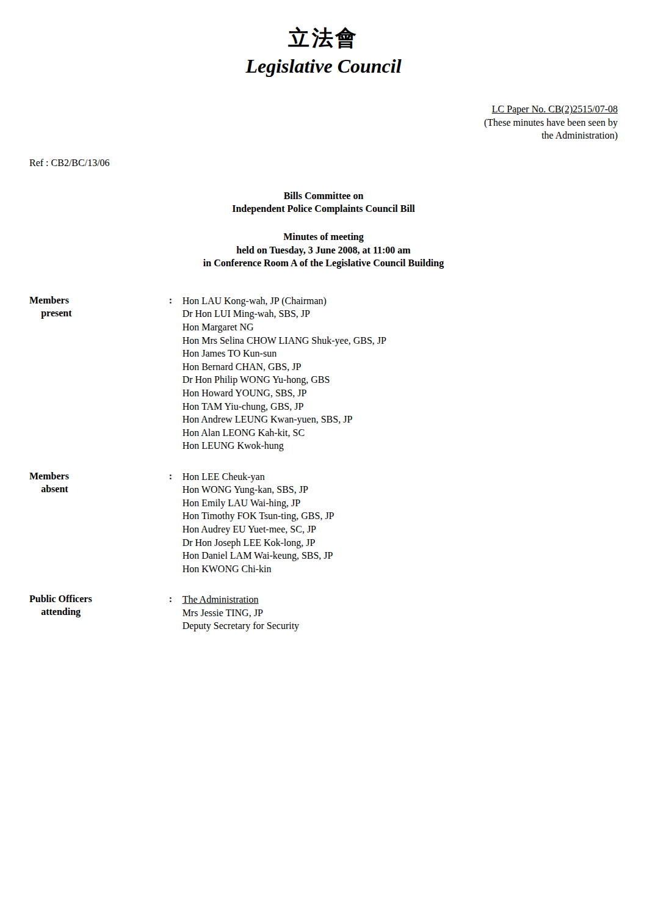立法會
Legislative Council
LC Paper No. CB(2)2515/07-08
(These minutes have been seen by
the Administration)
Ref : CB2/BC/13/06
Bills Committee on
Independent Police Complaints Council Bill
Minutes of meeting
held on Tuesday, 3 June 2008, at 11:00 am
in Conference Room A of the Legislative Council Building
| Members present | : | Hon LAU Kong-wah, JP (Chairman) Dr Hon LUI Ming-wah, SBS, JP Hon Margaret NG Hon Mrs Selina CHOW LIANG Shuk-yee, GBS, JP Hon James TO Kun-sun Hon Bernard CHAN, GBS, JP Dr Hon Philip WONG Yu-hong, GBS Hon Howard YOUNG, SBS, JP Hon TAM Yiu-chung, GBS, JP Hon Andrew LEUNG Kwan-yuen, SBS, JP Hon Alan LEONG Kah-kit, SC Hon LEUNG Kwok-hung |
| Members absent | : | Hon LEE Cheuk-yan Hon WONG Yung-kan, SBS, JP Hon Emily LAU Wai-hing, JP Hon Timothy FOK Tsun-ting, GBS, JP Hon Audrey EU Yuet-mee, SC, JP Dr Hon Joseph LEE Kok-long, JP Hon Daniel LAM Wai-keung, SBS, JP Hon KWONG Chi-kin |
| Public Officers attending | : | The Administration Mrs Jessie TING, JP Deputy Secretary for Security |